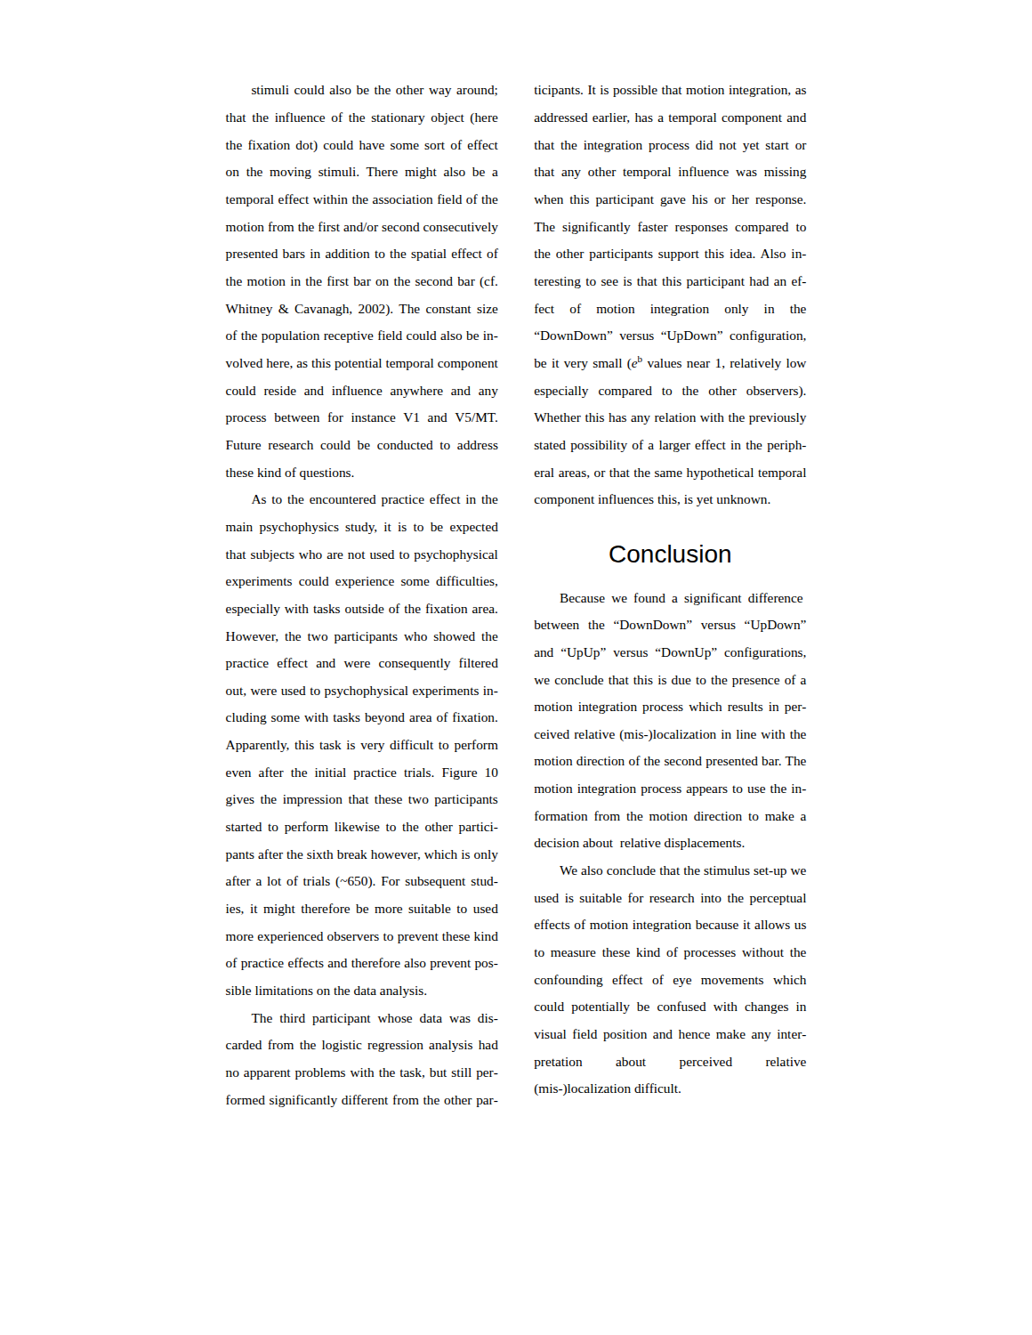stimuli could also be the other way around; that the influence of the stationary object (here the fixation dot) could have some sort of effect on the moving stimuli. There might also be a temporal effect within the association field of the motion from the first and/or second consecutively presented bars in addition to the spatial effect of the motion in the first bar on the second bar (cf. Whitney & Cavanagh, 2002). The constant size of the population receptive field could also be involved here, as this potential temporal component could reside and influence anywhere and any process between for instance V1 and V5/MT. Future research could be conducted to address these kind of questions.
As to the encountered practice effect in the main psychophysics study, it is to be expected that subjects who are not used to psychophysical experiments could experience some difficulties, especially with tasks outside of the fixation area. However, the two participants who showed the practice effect and were consequently filtered out, were used to psychophysical experiments including some with tasks beyond area of fixation. Apparently, this task is very difficult to perform even after the initial practice trials. Figure 10 gives the impression that these two participants started to perform likewise to the other participants after the sixth break however, which is only after a lot of trials (~650). For subsequent studies, it might therefore be more suitable to used more experienced observers to prevent these kind of practice effects and therefore also prevent possible limitations on the data analysis.
The third participant whose data was discarded from the logistic regression analysis had no apparent problems with the task, but still performed significantly different from the other participants. It is possible that motion integration, as addressed earlier, has a temporal component and that the integration process did not yet start or that any other temporal influence was missing when this participant gave his or her response. The significantly faster responses compared to the other participants support this idea. Also interesting to see is that this participant had an effect of motion integration only in the “DownDown” versus “UpDown” configuration, be it very small (eb values near 1, relatively low especially compared to the other observers). Whether this has any relation with the previously stated possibility of a larger effect in the peripheral areas, or that the same hypothetical temporal component influences this, is yet unknown.
Conclusion
Because we found a significant difference between the “DownDown” versus “UpDown” and “UpUp” versus “DownUp” configurations, we conclude that this is due to the presence of a motion integration process which results in perceived relative (mis-)localization in line with the motion direction of the second presented bar. The motion integration process appears to use the information from the motion direction to make a decision about relative displacements.
We also conclude that the stimulus set-up we used is suitable for research into the perceptual effects of motion integration because it allows us to measure these kind of processes without the confounding effect of eye movements which could potentially be confused with changes in visual field position and hence make any interpretation about perceived relative (mis-)localization difficult.